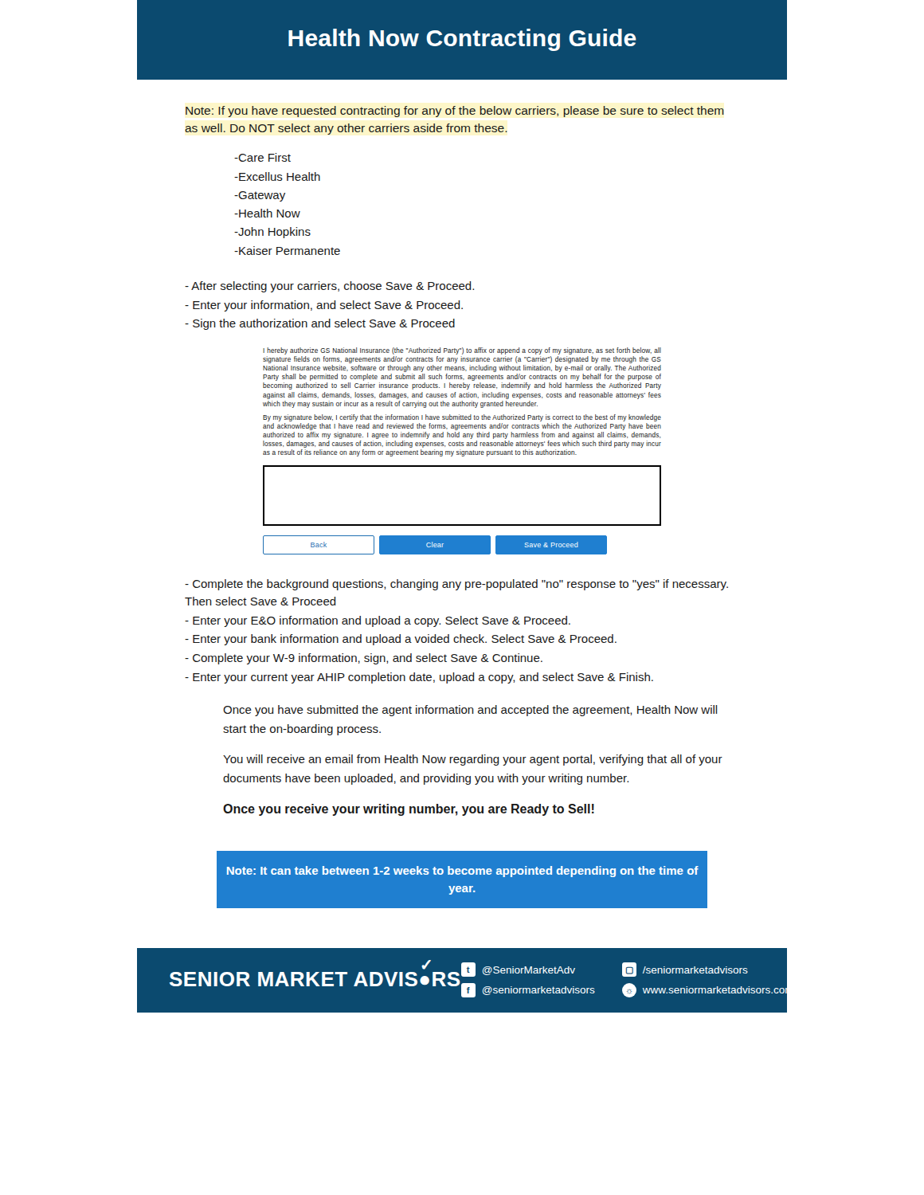Health Now Contracting Guide
Note: If you have requested contracting for any of the below carriers, please be sure to select them as well. Do NOT select any other carriers aside from these.
-Care First
-Excellus Health
-Gateway
-Health Now
-John Hopkins
-Kaiser Permanente
- After selecting your carriers, choose Save & Proceed.
- Enter your information, and select Save & Proceed.
- Sign the authorization and select Save & Proceed
I hereby authorize GS National Insurance (the "Authorized Party") to affix or append a copy of my signature, as set forth below, all signature fields on forms, agreements and/or contracts for any insurance carrier (a "Carrier") designated by me through the GS National Insurance website, software or through any other means, including without limitation, by e-mail or orally. The Authorized Party shall be permitted to complete and submit all such forms, agreements and/or contracts on my behalf for the purpose of becoming authorized to sell Carrier insurance products. I hereby release, indemnify and hold harmless the Authorized Party against all claims, demands, losses, damages, and causes of action, including expenses, costs and reasonable attorneys' fees which they may sustain or incur as a result of carrying out the authority granted hereunder.
By my signature below, I certify that the information I have submitted to the Authorized Party is correct to the best of my knowledge and acknowledge that I have read and reviewed the forms, agreements and/or contracts which the Authorized Party have been authorized to affix my signature. I agree to indemnify and hold any third party harmless from and against all claims, demands, losses, damages, and causes of action, including expenses, costs and reasonable attorneys' fees which such third party may incur as a result of its reliance on any form or agreement bearing my signature pursuant to this authorization.
Back
Clear
Save & Proceed
- Complete the background questions, changing any pre-populated "no" response to "yes" if necessary. Then select Save & Proceed
- Enter your E&O information and upload a copy. Select Save & Proceed.
- Enter your bank information and upload a voided check. Select Save & Proceed.
- Complete your W-9 information, sign, and select Save & Continue.
- Enter your current year AHIP completion date, upload a copy, and select Save & Finish.
Once you have submitted the agent information and accepted the agreement, Health Now will start the on-boarding process.
You will receive an email from Health Now regarding your agent portal, verifying that all of your documents have been uploaded, and providing you with your writing number.
Once you receive your writing number, you are Ready to Sell!
Note: It can take between 1-2 weeks to become appointed depending on the time of year.
SENIOR MARKET ADVIS●RS✓
t@SeniorMarketAdv
▢/seniormarketadvisors
f@seniormarketadvisors
☼www.seniormarketadvisors.com